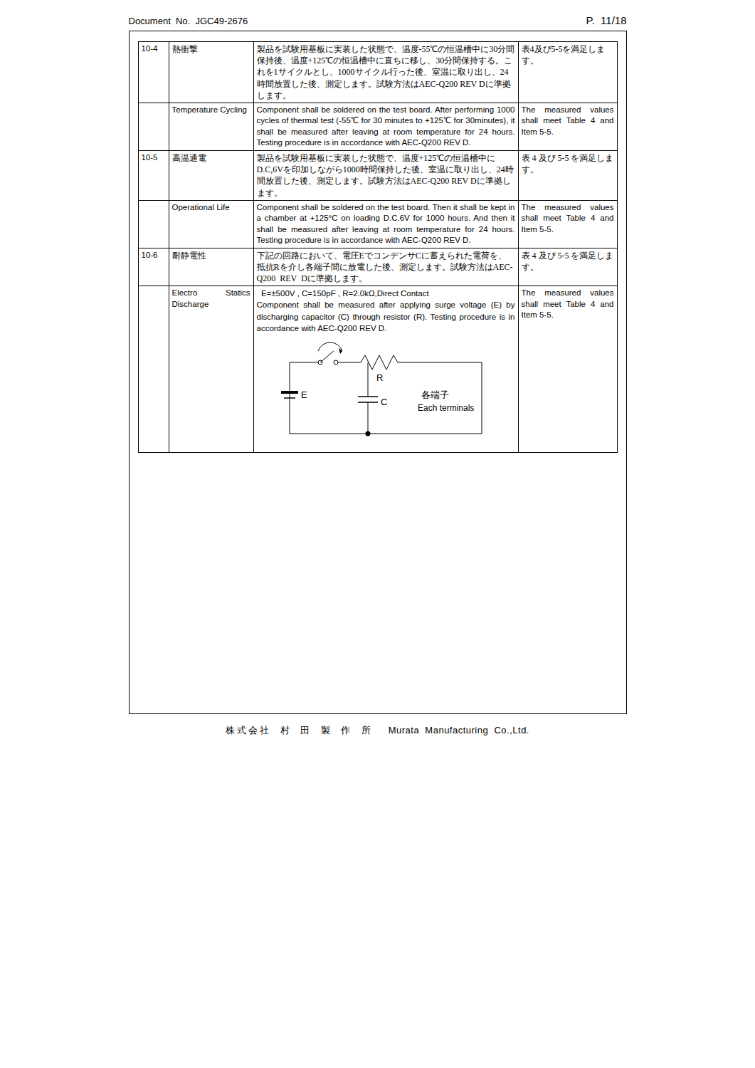Document No. JGC49-2676
P. 11/18
| 10-4 | 熱衝撃 | 製品を試験用基板に実装した状態で、温度-55℃の恒温槽中に30分間保持後、温度+125℃の恒温槽中に直ちに移し、30分間保持する。これを1サイクルとし、1000サイクル行った後、室温に取り出し、24時間放置した後、測定します。試験方法はAEC-Q200 REV Dに準拠します。 | 表4及び5-5を満足します。 |
| | Temperature Cycling | Component shall be soldered on the test board. After performing 1000 cycles of thermal test (-55℃ for 30 minutes to +125℃ for 30minutes), it shall be measured after leaving at room temperature for 24 hours. Testing procedure is in accordance with AEC-Q200 REV D. | The measured values shall meet Table 4 and Item 5-5. |
| 10-5 | 高温通電 | 製品を試験用基板に実装した状態で、温度+125℃の恒温槽中にD.C,6Vを印加しながら1000時間保持した後、室温に取り出し、24時間放置した後、測定します。試験方法はAEC-Q200 REV Dに準拠します。 | 表 4 及び 5-5 を満足します。 |
| | Operational Life | Component shall be soldered on the test board. Then it shall be kept in a chamber at +125°C on loading D.C.6V for 1000 hours. And then it shall be measured after leaving at room temperature for 24 hours. Testing procedure is in accordance with AEC-Q200 REV D. | The measured values shall meet Table 4 and Item 5-5. |
| 10-6 | 耐静電性 | 下記の回路において、電圧EでコンデンサCに蓄えられた電荷を、抵抗Rを介し各端子間に放電した後、測定します。試験方法はAEC-Q200 REV Dに準拠します。 | 表 4 及び 5-5 を満足します。 |
| | Electro Statics Discharge | E=±500V , C=150pF , R=2.0kΩ,Direct Contact Component shall be measured after applying surge voltage (E) by discharging capacitor (C) through resistor (R). Testing procedure is in accordance with AEC-Q200 REV D. R E C 各端子 Each terminals | The measured values shall meet Table 4 and Item 5-5. |
株式会社 村 田 製 作 所 Murata Manufacturing Co.,Ltd.